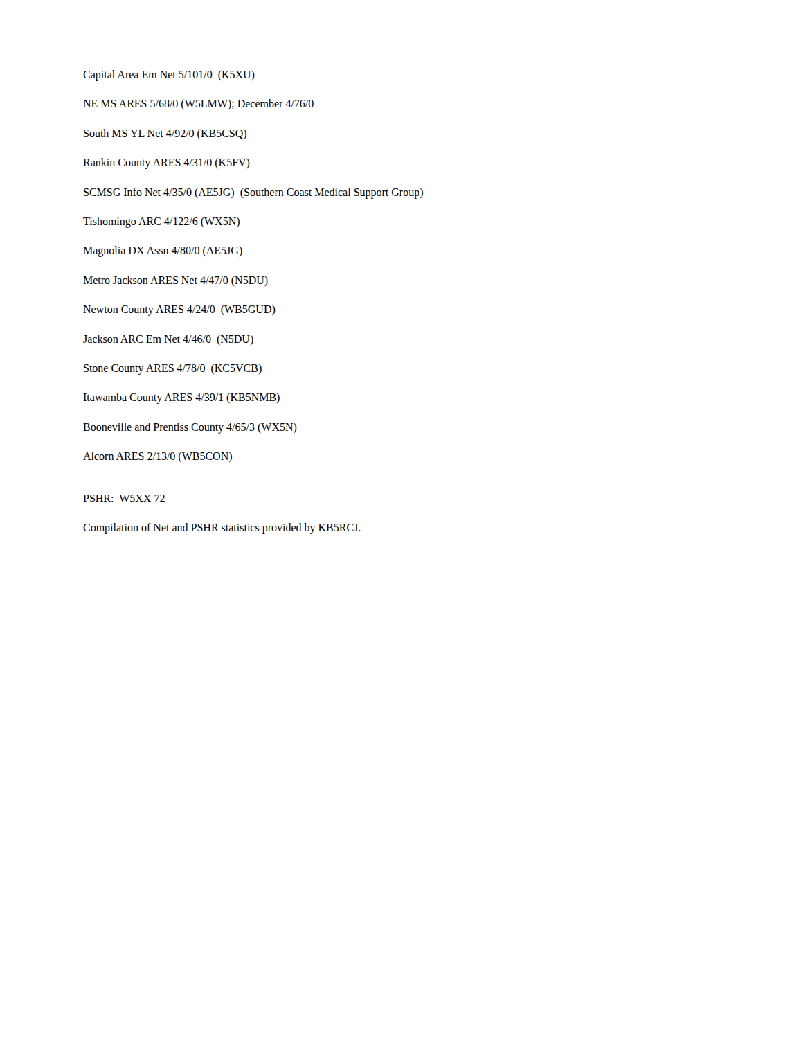Capital Area Em Net 5/101/0 (K5XU)
NE MS ARES 5/68/0 (W5LMW); December 4/76/0
South MS YL Net 4/92/0 (KB5CSQ)
Rankin County ARES 4/31/0 (K5FV)
SCMSG Info Net 4/35/0 (AE5JG) (Southern Coast Medical Support Group)
Tishomingo ARC 4/122/6 (WX5N)
Magnolia DX Assn 4/80/0 (AE5JG)
Metro Jackson ARES Net 4/47/0 (N5DU)
Newton County ARES 4/24/0 (WB5GUD)
Jackson ARC Em Net 4/46/0 (N5DU)
Stone County ARES 4/78/0 (KC5VCB)
Itawamba County ARES 4/39/1 (KB5NMB)
Booneville and Prentiss County 4/65/3 (WX5N)
Alcorn ARES 2/13/0 (WB5CON)
PSHR: W5XX 72
Compilation of Net and PSHR statistics provided by KB5RCJ.